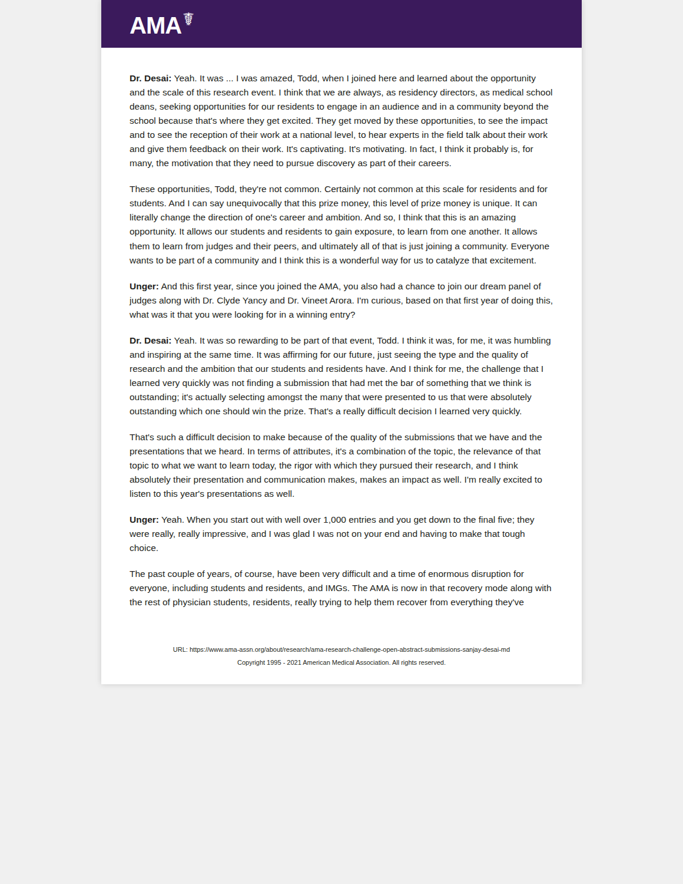AMA☤
Dr. Desai: Yeah. It was ... I was amazed, Todd, when I joined here and learned about the opportunity and the scale of this research event. I think that we are always, as residency directors, as medical school deans, seeking opportunities for our residents to engage in an audience and in a community beyond the school because that's where they get excited. They get moved by these opportunities, to see the impact and to see the reception of their work at a national level, to hear experts in the field talk about their work and give them feedback on their work. It's captivating. It's motivating. In fact, I think it probably is, for many, the motivation that they need to pursue discovery as part of their careers.
These opportunities, Todd, they're not common. Certainly not common at this scale for residents and for students. And I can say unequivocally that this prize money, this level of prize money is unique. It can literally change the direction of one's career and ambition. And so, I think that this is an amazing opportunity. It allows our students and residents to gain exposure, to learn from one another. It allows them to learn from judges and their peers, and ultimately all of that is just joining a community. Everyone wants to be part of a community and I think this is a wonderful way for us to catalyze that excitement.
Unger: And this first year, since you joined the AMA, you also had a chance to join our dream panel of judges along with Dr. Clyde Yancy and Dr. Vineet Arora. I'm curious, based on that first year of doing this, what was it that you were looking for in a winning entry?
Dr. Desai: Yeah. It was so rewarding to be part of that event, Todd. I think it was, for me, it was humbling and inspiring at the same time. It was affirming for our future, just seeing the type and the quality of research and the ambition that our students and residents have. And I think for me, the challenge that I learned very quickly was not finding a submission that had met the bar of something that we think is outstanding; it's actually selecting amongst the many that were presented to us that were absolutely outstanding which one should win the prize. That's a really difficult decision I learned very quickly.
That's such a difficult decision to make because of the quality of the submissions that we have and the presentations that we heard. In terms of attributes, it's a combination of the topic, the relevance of that topic to what we want to learn today, the rigor with which they pursued their research, and I think absolutely their presentation and communication makes, makes an impact as well. I'm really excited to listen to this year's presentations as well.
Unger: Yeah. When you start out with well over 1,000 entries and you get down to the final five; they were really, really impressive, and I was glad I was not on your end and having to make that tough choice.
The past couple of years, of course, have been very difficult and a time of enormous disruption for everyone, including students and residents, and IMGs. The AMA is now in that recovery mode along with the rest of physician students, residents, really trying to help them recover from everything they've
URL: https://www.ama-assn.org/about/research/ama-research-challenge-open-abstract-submissions-sanjay-desai-md
Copyright 1995 - 2021 American Medical Association. All rights reserved.